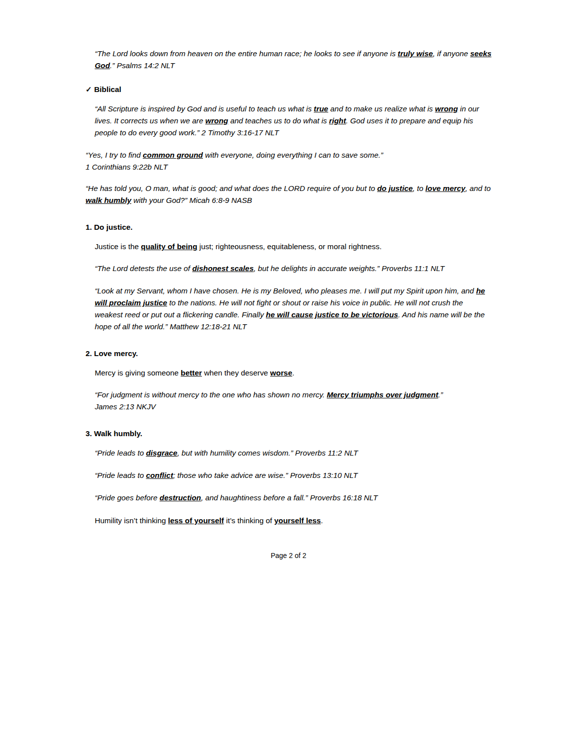“The Lord looks down from heaven on the entire human race; he looks to see if anyone is truly wise, if anyone seeks God.” Psalms 14:2 NLT
✓ Biblical
“All Scripture is inspired by God and is useful to teach us what is true and to make us realize what is wrong in our lives. It corrects us when we are wrong and teaches us to do what is right. God uses it to prepare and equip his people to do every good work.” 2 Timothy 3:16-17 NLT
“Yes, I try to find common ground with everyone, doing everything I can to save some.”
1 Corinthians 9:22b NLT
“He has told you, O man, what is good; and what does the LORD require of you but to do justice, to love mercy, and to walk humbly with your God?” Micah 6:8-9 NASB
1. Do justice.
Justice is the quality of being just; righteousness, equitableness, or moral rightness.
“The Lord detests the use of dishonest scales, but he delights in accurate weights.” Proverbs 11:1 NLT
“Look at my Servant, whom I have chosen. He is my Beloved, who pleases me. I will put my Spirit upon him, and he will proclaim justice to the nations. He will not fight or shout or raise his voice in public. He will not crush the weakest reed or put out a flickering candle. Finally he will cause justice to be victorious. And his name will be the hope of all the world.” Matthew 12:18-21 NLT
2. Love mercy.
Mercy is giving someone better when they deserve worse.
“For judgment is without mercy to the one who has shown no mercy. Mercy triumphs over judgment.”
James 2:13 NKJV
3. Walk humbly.
“Pride leads to disgrace, but with humility comes wisdom.” Proverbs 11:2 NLT
“Pride leads to conflict; those who take advice are wise.” Proverbs 13:10 NLT
“Pride goes before destruction, and haughtiness before a fall.” Proverbs 16:18 NLT
Humility isn’t thinking less of yourself it’s thinking of yourself less.
Page 2 of 2